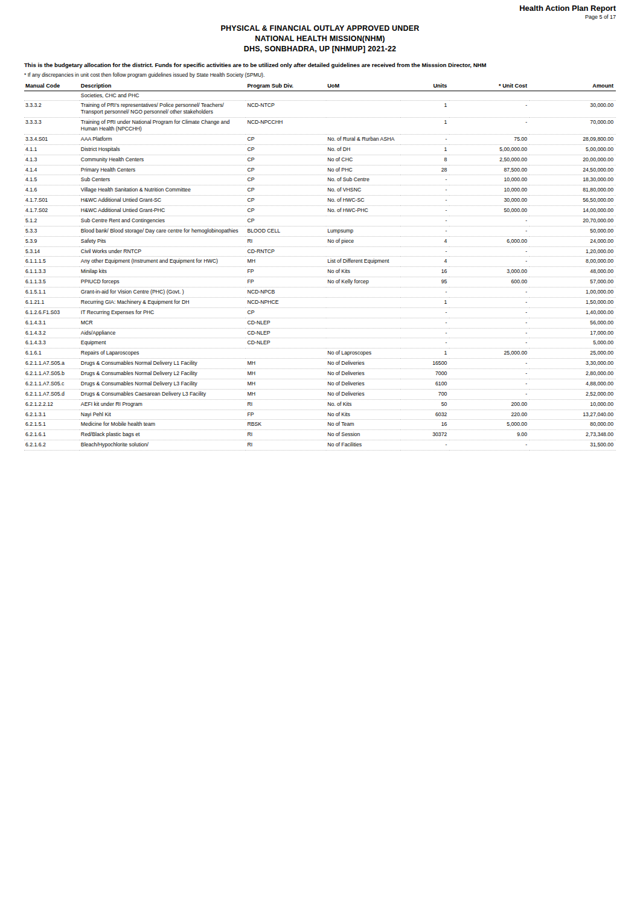Health Action Plan Report
Page 5 of 17
PHYSICAL & FINANCIAL OUTLAY APPROVED UNDER
NATIONAL HEALTH MISSION(NHM)
DHS, SONBHADRA, UP [NHMUP] 2021-22
This is the budgetary allocation for the district. Funds for specific activities are to be utilized only after detailed guidelines are received from the Misssion Director, NHM
* If any discrepancies in unit cost then follow program guidelines issued by State Health Society (SPMU).
| Manual Code | Description | Program Sub Div. | UoM | Units | * Unit Cost | Amount |
| --- | --- | --- | --- | --- | --- | --- |
| | Societies, CHC and PHC | | | | | |
| 3.3.3.2 | Training of PRI's representatives/ Police personnel/ Teachers/ Transport personnel/ NGO personnel/ other stakeholders | NCD-NTCP | | 1 | - | 30,000.00 |
| 3.3.3.3 | Training of PRI under National Program for Climate Change and Human Health (NPCCHH) | NCD-NPCCHH | | 1 | - | 70,000.00 |
| 3.3.4.S01 | AAA Platform | CP | No. of Rural & Rurban ASHA | - | 75.00 | 28,09,800.00 |
| 4.1.1 | District Hospitals | CP | No. of DH | 1 | 5,00,000.00 | 5,00,000.00 |
| 4.1.3 | Community Health Centers | CP | No of CHC | 8 | 2,50,000.00 | 20,00,000.00 |
| 4.1.4 | Primary Health Centers | CP | No of PHC | 28 | 87,500.00 | 24,50,000.00 |
| 4.1.5 | Sub Centers | CP | No. of Sub Centre | - | 10,000.00 | 18,30,000.00 |
| 4.1.6 | Village Health Sanitation & Nutrition Committee | CP | No. of VHSNC | - | 10,000.00 | 81,80,000.00 |
| 4.1.7.S01 | H&WC Additional Untied Grant-SC | CP | No. of HWC-SC | - | 30,000.00 | 56,50,000.00 |
| 4.1.7.S02 | H&WC Additional Untied Grant-PHC | CP | No. of HWC-PHC | - | 50,000.00 | 14,00,000.00 |
| 5.1.2 | Sub Centre Rent and Contingencies | CP | | - | - | 20,70,000.00 |
| 5.3.3 | Blood bank/ Blood storage/ Day care centre for hemoglobinopathies | BLOOD CELL | Lumpsump | - | - | 50,000.00 |
| 5.3.9 | Safety Pits | RI | No of piece | 4 | 6,000.00 | 24,000.00 |
| 5.3.14 | Civil Works under RNTCP | CD-RNTCP | | - | - | 1,20,000.00 |
| 6.1.1.1.5 | Any other Equipment (Instrument and Equipment for HWC) | MH | List of Different Equipment | 4 | - | 8,00,000.00 |
| 6.1.1.3.3 | Minilap kits | FP | No of Kits | 16 | 3,000.00 | 48,000.00 |
| 6.1.1.3.5 | PPIUCD forceps | FP | No of Kelly forcep | 95 | 600.00 | 57,000.00 |
| 6.1.5.1.1 | Grant-in-aid for Vision Centre (PHC) (Govt. ) | NCD-NPCB | | - | - | 1,00,000.00 |
| 6.1.21.1 | Recurring GIA: Machinery & Equipment for DH | NCD-NPHCE | | 1 | - | 1,50,000.00 |
| 6.1.2.6.F1.S03 | IT Recurring Expenses for PHC | CP | | - | - | 1,40,000.00 |
| 6.1.4.3.1 | MCR | CD-NLEP | | - | - | 56,000.00 |
| 6.1.4.3.2 | Aids/Appliance | CD-NLEP | | - | - | 17,000.00 |
| 6.1.4.3.3 | Equipment | CD-NLEP | | - | - | 5,000.00 |
| 6.1.6.1 | Repairs of Laparoscopes | | No of Laproscopes | 1 | 25,000.00 | 25,000.00 |
| 6.2.1.1.A7.S05.a | Drugs & Consumables Normal Delivery L1 Facility | MH | No of Deliveries | 16500 | - | 3,30,000.00 |
| 6.2.1.1.A7.S05.b | Drugs & Consumables Normal Delivery L2 Facility | MH | No of Deliveries | 7000 | - | 2,80,000.00 |
| 6.2.1.1.A7.S05.c | Drugs & Consumables Normal Delivery L3 Facility | MH | No of Deliveries | 6100 | - | 4,88,000.00 |
| 6.2.1.1.A7.S05.d | Drugs & Consumables Caesarean Delivery L3 Facility | MH | No of Deliveries | 700 | - | 2,52,000.00 |
| 6.2.1.2.2.12 | AEFI kit under RI Program | RI | No. of Kits | 50 | 200.00 | 10,000.00 |
| 6.2.1.3.1 | Nayi Pehl Kit | FP | No of Kits | 6032 | 220.00 | 13,27,040.00 |
| 6.2.1.5.1 | Medicine for Mobile health team | RBSK | No of Team | 16 | 5,000.00 | 80,000.00 |
| 6.2.1.6.1 | Red/Black plastic bags et | RI | No of Session | 30372 | 9.00 | 2,73,348.00 |
| 6.2.1.6.2 | Bleach/Hypochlorite solution/ | RI | No of Facilities | - | - | 31,500.00 |